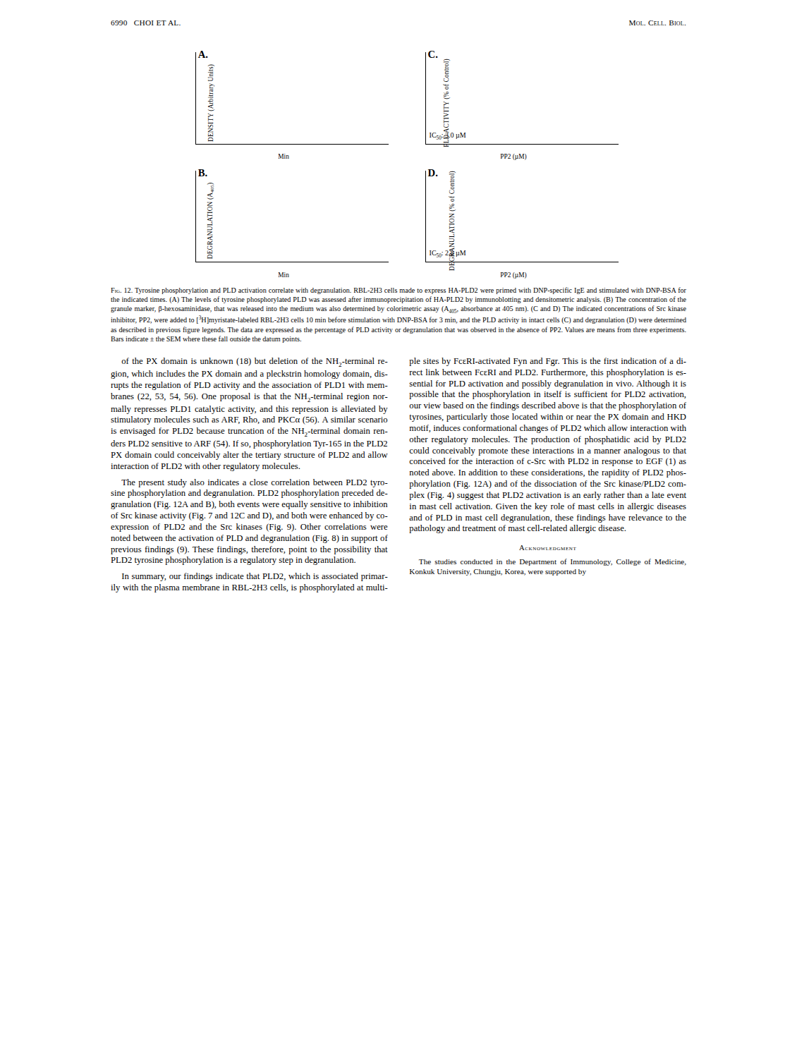6990 CHOI ET AL. Mol. Cell. Biol.
A. DENSITY (Arbitrary Units)
Min
C. PLD ACTIVITY (% of Control)
IC50: 3.0 µM PP2 (µM)
B. DEGRANULATION (A405)
Min
D. DEGRANULATION (% of Control)
IC50: 2.8 µM PP2 (µM)
Fig. 12. Tyrosine phosphorylation and PLD activation correlate with degranulation. RBL-2H3 cells made to express HA-PLD2 were primed with DNP-specific IgE and stimulated with DNP-BSA for the indicated times. (A) The levels of tyrosine phosphorylated PLD was assessed after immunoprecipitation of HA-PLD2 by immunoblotting and densitometric analysis. (B) The concentration of the granule marker, β-hexosaminidase, that was released into the medium was also determined by colorimetric assay (A405, absorbance at 405 nm). (C and D) The indicated concentrations of Src kinase inhibitor, PP2, were added to [3H]myristate-labeled RBL-2H3 cells 10 min before stimulation with DNP-BSA for 3 min, and the PLD activity in intact cells (C) and degranulation (D) were determined as described in previous figure legends. The data are expressed as the percentage of PLD activity or degranulation that was observed in the absence of PP2. Values are means from three experiments. Bars indicate ± the SEM where these fall outside the datum points.
of the PX domain is unknown (18) but deletion of the NH2-terminal region, which includes the PX domain and a pleckstrin homology domain, disrupts the regulation of PLD activity and the association of PLD1 with membranes (22, 53, 54, 56). One proposal is that the NH2-terminal region normally represses PLD1 catalytic activity, and this repression is alleviated by stimulatory molecules such as ARF, Rho, and PKCα (56). A similar scenario is envisaged for PLD2 because truncation of the NH2-terminal domain renders PLD2 sensitive to ARF (54). If so, phosphorylation Tyr-165 in the PLD2 PX domain could conceivably alter the tertiary structure of PLD2 and allow interaction of PLD2 with other regulatory molecules.
The present study also indicates a close correlation between PLD2 tyrosine phosphorylation and degranulation. PLD2 phosphorylation preceded degranulation (Fig. 12A and B), both events were equally sensitive to inhibition of Src kinase activity (Fig. 7 and 12C and D), and both were enhanced by coexpression of PLD2 and the Src kinases (Fig. 9). Other correlations were noted between the activation of PLD and degranulation (Fig. 8) in support of previous findings (9). These findings, therefore, point to the possibility that PLD2 tyrosine phosphorylation is a regulatory step in degranulation.
In summary, our findings indicate that PLD2, which is associated primarily with the plasma membrane in RBL-2H3 cells, is phosphorylated at multiple sites by FcεRI-activated Fyn and Fgr. This is the first indication of a direct link between FcεRI and PLD2. Furthermore, this phosphorylation is essential for PLD activation and possibly degranulation in vivo. Although it is possible that the phosphorylation in itself is sufficient for PLD2 activation, our view based on the findings described above is that the phosphorylation of tyrosines, particularly those located within or near the PX domain and HKD motif, induces conformational changes of PLD2 which allow interaction with other regulatory molecules. The production of phosphatidic acid by PLD2 could conceivably promote these interactions in a manner analogous to that conceived for the interaction of c-Src with PLD2 in response to EGF (1) as noted above. In addition to these considerations, the rapidity of PLD2 phosphorylation (Fig. 12A) and of the dissociation of the Src kinase/PLD2 complex (Fig. 4) suggest that PLD2 activation is an early rather than a late event in mast cell activation. Given the key role of mast cells in allergic diseases and of PLD in mast cell degranulation, these findings have relevance to the pathology and treatment of mast cell-related allergic disease.
Acknowledgment
The studies conducted in the Department of Immunology, College of Medicine, Konkuk University, Chungju, Korea, were supported by